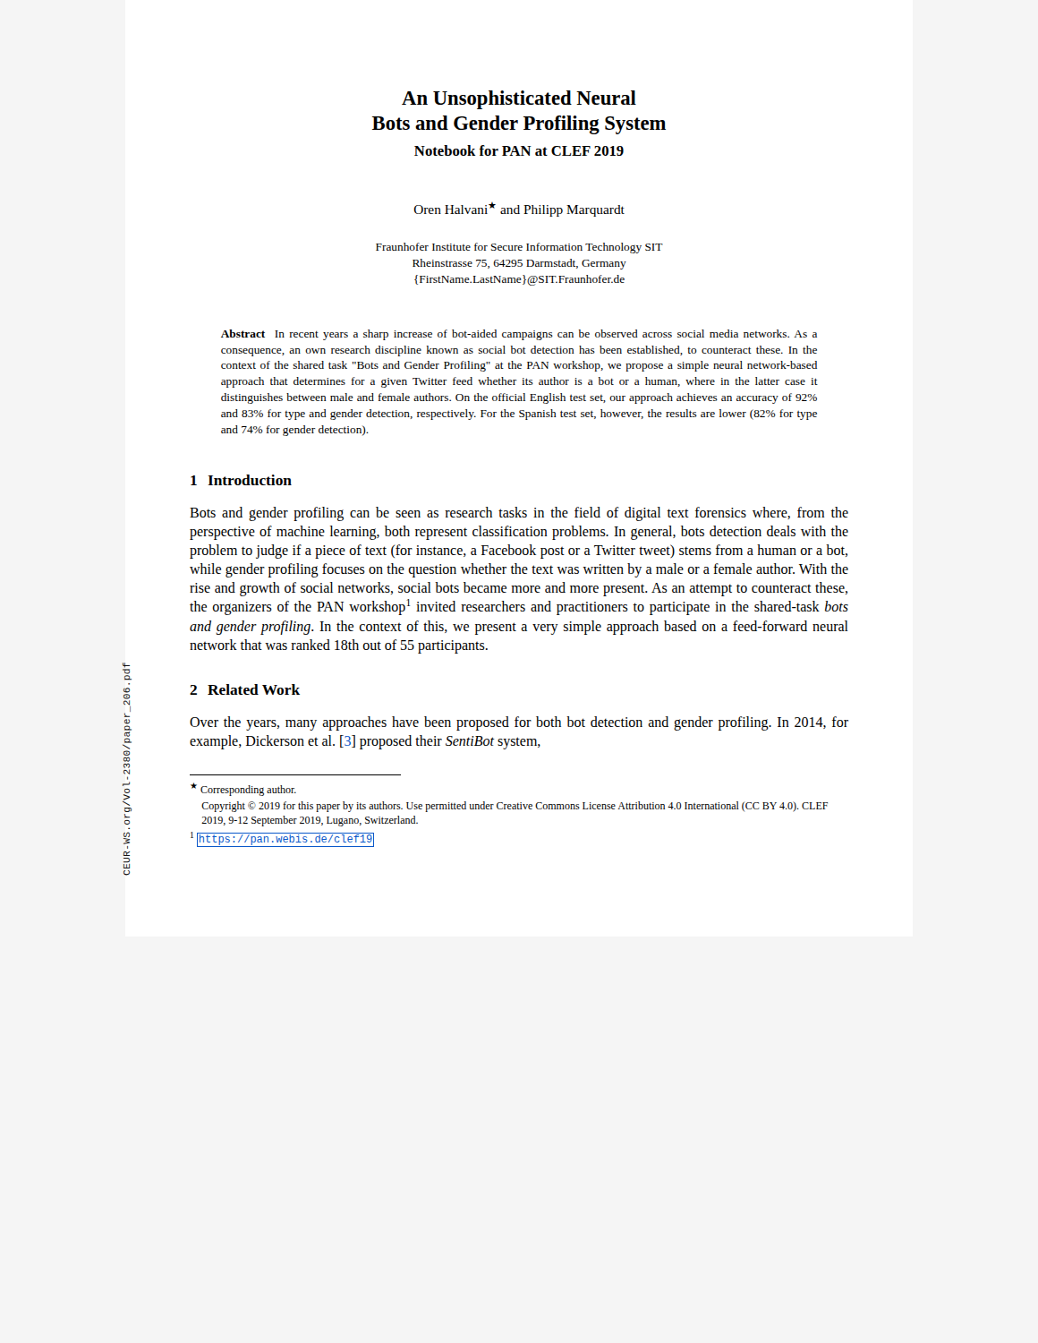CEUR-WS.org/Vol-2380/paper_206.pdf
An Unsophisticated Neural
Bots and Gender Profiling System
Notebook for PAN at CLEF 2019
Oren Halvani★ and Philipp Marquardt
Fraunhofer Institute for Secure Information Technology SIT
Rheinstrasse 75, 64295 Darmstadt, Germany
{FirstName.LastName}@SIT.Fraunhofer.de
Abstract In recent years a sharp increase of bot-aided campaigns can be observed across social media networks. As a consequence, an own research discipline known as social bot detection has been established, to counteract these. In the context of the shared task "Bots and Gender Profiling" at the PAN workshop, we propose a simple neural network-based approach that determines for a given Twitter feed whether its author is a bot or a human, where in the latter case it distinguishes between male and female authors. On the official English test set, our approach achieves an accuracy of 92% and 83% for type and gender detection, respectively. For the Spanish test set, however, the results are lower (82% for type and 74% for gender detection).
1 Introduction
Bots and gender profiling can be seen as research tasks in the field of digital text forensics where, from the perspective of machine learning, both represent classification problems. In general, bots detection deals with the problem to judge if a piece of text (for instance, a Facebook post or a Twitter tweet) stems from a human or a bot, while gender profiling focuses on the question whether the text was written by a male or a female author. With the rise and growth of social networks, social bots became more and more present. As an attempt to counteract these, the organizers of the PAN workshop1 invited researchers and practitioners to participate in the shared-task bots and gender profiling. In the context of this, we present a very simple approach based on a feed-forward neural network that was ranked 18th out of 55 participants.
2 Related Work
Over the years, many approaches have been proposed for both bot detection and gender profiling. In 2014, for example, Dickerson et al. [3] proposed their SentiBot system,
★ Corresponding author.
Copyright © 2019 for this paper by its authors. Use permitted under Creative Commons License Attribution 4.0 International (CC BY 4.0). CLEF 2019, 9-12 September 2019, Lugano, Switzerland.
1 https://pan.webis.de/clef19